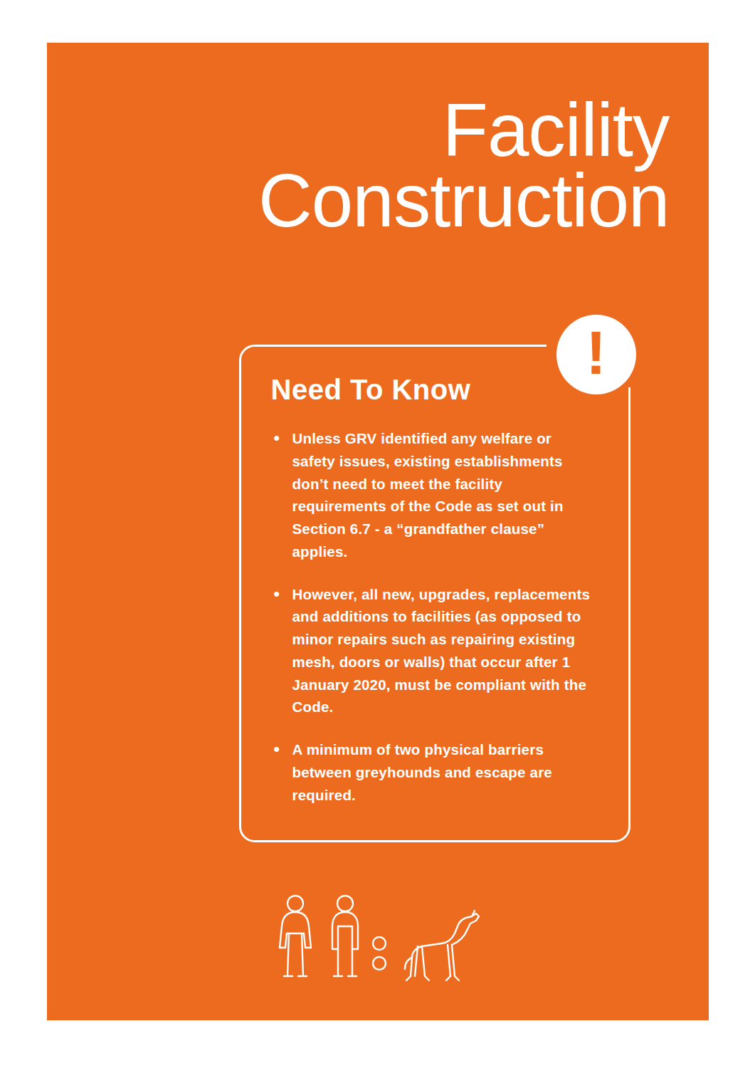FacilityConstruction
!
Need To Know
Unless GRV identified any welfare or safety issues, existing establishments don’t need to meet the facility requirements of the Code as set out in Section 6.7 - a “grandfather clause” applies.
However, all new, upgrades, replacements and additions to facilities (as opposed to minor repairs such as repairing existing mesh, doors or walls) that occur after 1 January 2020, must be compliant with the Code.
A minimum of two physical barriers between greyhounds and escape are required.